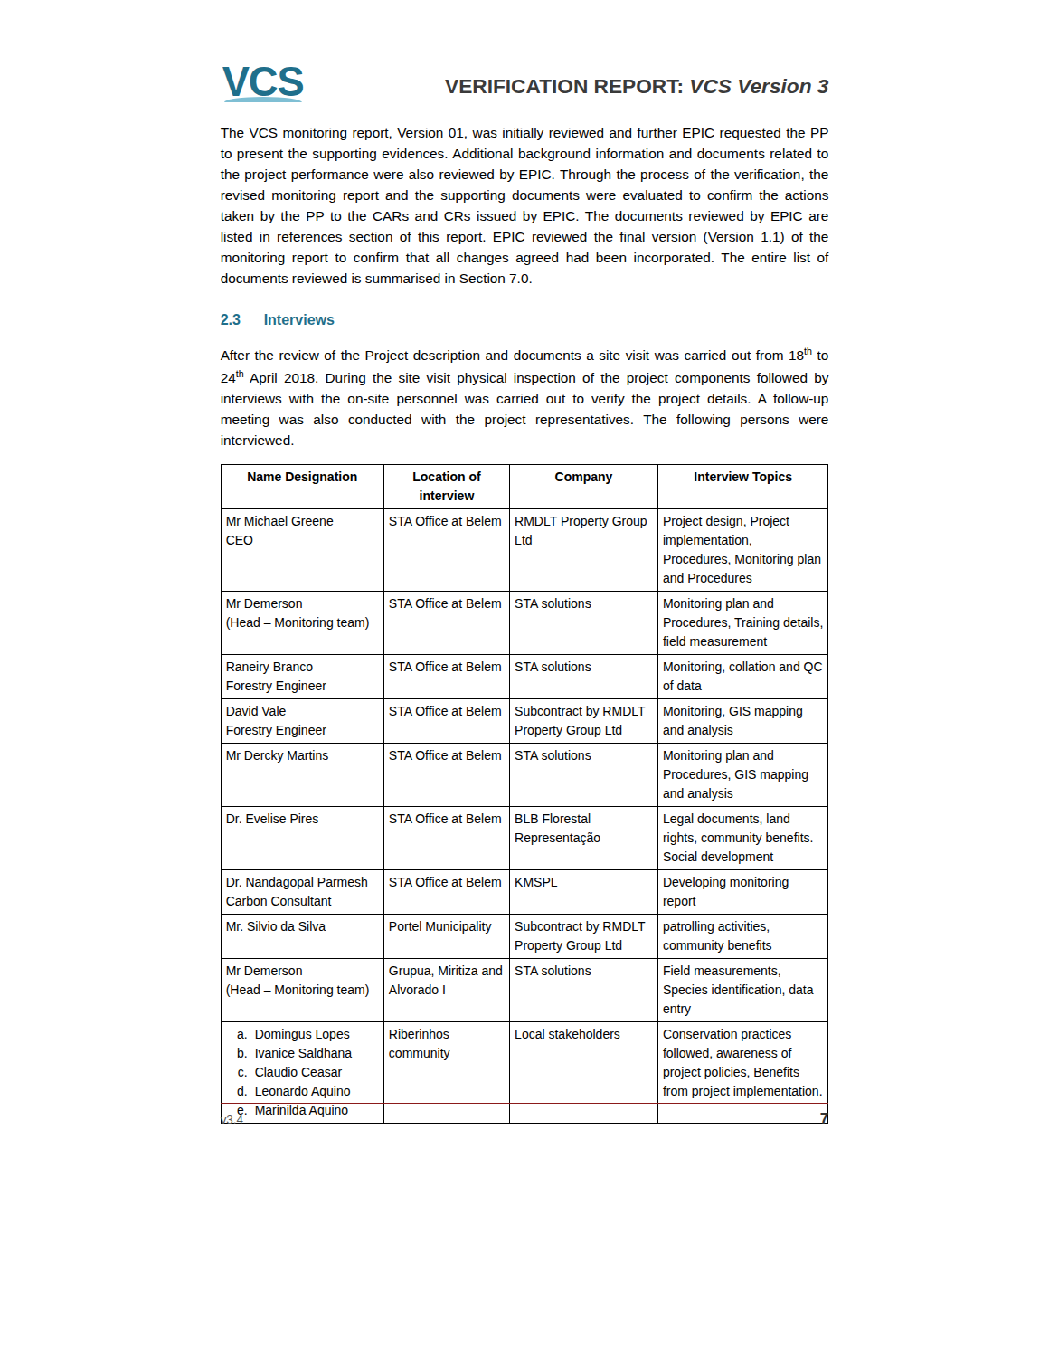VCS
VERIFICATION REPORT: VCS Version 3
The VCS monitoring report, Version 01, was initially reviewed and further EPIC requested the PP to present the supporting evidences. Additional background information and documents related to the project performance were also reviewed by EPIC. Through the process of the verification, the revised monitoring report and the supporting documents were evaluated to confirm the actions taken by the PP to the CARs and CRs issued by EPIC. The documents reviewed by EPIC are listed in references section of this report. EPIC reviewed the final version (Version 1.1) of the monitoring report to confirm that all changes agreed had been incorporated. The entire list of documents reviewed is summarised in Section 7.0.
2.3 Interviews
After the review of the Project description and documents a site visit was carried out from 18th to 24th April 2018. During the site visit physical inspection of the project components followed by interviews with the on-site personnel was carried out to verify the project details. A follow-up meeting was also conducted with the project representatives. The following persons were interviewed.
| Name Designation | Location of interview | Company | Interview Topics |
| --- | --- | --- | --- |
| Mr Michael Greene CEO | STA Office at Belem | RMDLT Property Group Ltd | Project design, Project implementation, Procedures, Monitoring plan and Procedures |
| Mr Demerson (Head – Monitoring team) | STA Office at Belem | STA solutions | Monitoring plan and Procedures, Training details, field measurement |
| Raneiry Branco Forestry Engineer | STA Office at Belem | STA solutions | Monitoring, collation and QC of data |
| David Vale Forestry Engineer | STA Office at Belem | Subcontract by RMDLT Property Group Ltd | Monitoring, GIS mapping and analysis |
| Mr Dercky Martins | STA Office at Belem | STA solutions | Monitoring plan and Procedures, GIS mapping and analysis |
| Dr. Evelise Pires | STA Office at Belem | BLB Florestal Representação | Legal documents, land rights, community benefits. Social development |
| Dr. Nandagopal Parmesh Carbon Consultant | STA Office at Belem | KMSPL | Developing monitoring report |
| Mr. Silvio da Silva | Portel Municipality | Subcontract by RMDLT Property Group Ltd | patrolling activities, community benefits |
| Mr Demerson (Head – Monitoring team) | Grupua, Miritiza and Alvorado I | STA solutions | Field measurements, Species identification, data entry |
| Domingus Lopes Ivanice Saldhana Claudio Ceasar Leonardo Aquino Marinilda Aquino | Riberinhos community | Local stakeholders | Conservation practices followed, awareness of project policies, Benefits from project implementation. |
v3.4 7